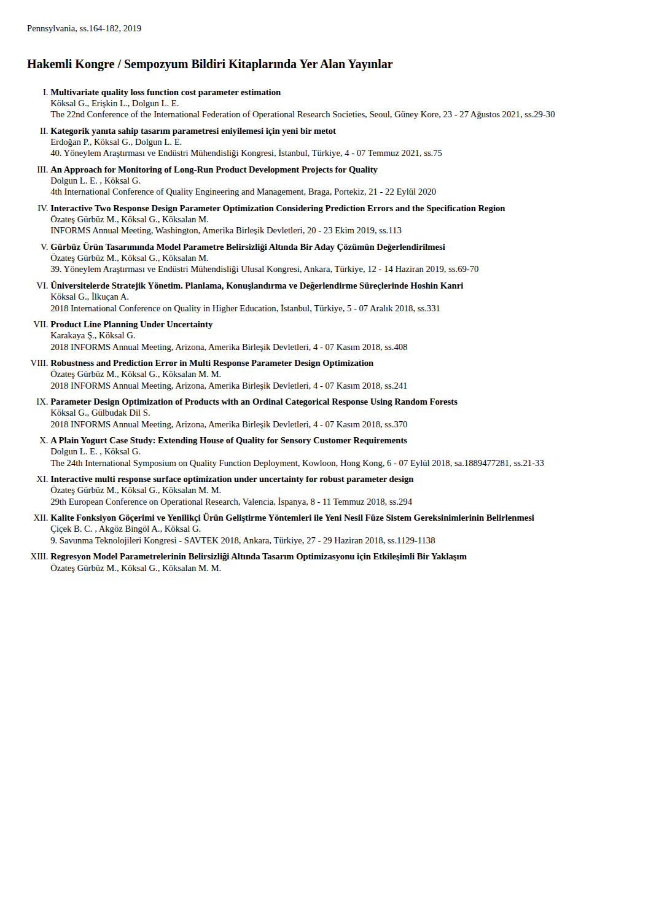Pennsylvania, ss.164-182, 2019
Hakemli Kongre / Sempozyum Bildiri Kitaplarında Yer Alan Yayınlar
Multivariate quality loss function cost parameter estimation Köksal G., Erişkin L., Dolgun L. E. The 22nd Conference of the International Federation of Operational Research Societies, Seoul, Güney Kore, 23 - 27 Ağustos 2021, ss.29-30
Kategorik yanıta sahip tasarım parametresi eniyilemesi için yeni bir metot Erdoğan P., Köksal G., Dolgun L. E. 40. Yöneylem Araştırması ve Endüstri Mühendisliği Kongresi, İstanbul, Türkiye, 4 - 07 Temmuz 2021, ss.75
An Approach for Monitoring of Long-Run Product Development Projects for Quality Dolgun L. E. , Köksal G. 4th International Conference of Quality Engineering and Management, Braga, Portekiz, 21 - 22 Eylül 2020
Interactive Two Response Design Parameter Optimization Considering Prediction Errors and the Specification Region Özateş Gürbüz M., Köksal G., Köksalan M. INFORMS Annual Meeting, Washington, Amerika Birleşik Devletleri, 20 - 23 Ekim 2019, ss.113
Gürbüz Ürün Tasarımında Model Parametre Belirsizliği Altında Bir Aday Çözümün Değerlendirilmesi Özateş Gürbüz M., Köksal G., Köksalan M. 39. Yöneylem Araştırması ve Endüstri Mühendisliği Ulusal Kongresi, Ankara, Türkiye, 12 - 14 Haziran 2019, ss.69-70
Üniversitelerde Stratejik Yönetim. Planlama, Konuşlandırma ve Değerlendirme Süreçlerinde Hoshin Kanri Köksal G., İlkuçan A. 2018 International Conference on Quality in Higher Education, İstanbul, Türkiye, 5 - 07 Aralık 2018, ss.331
Product Line Planning Under Uncertainty Karakaya Ş., Köksal G. 2018 INFORMS Annual Meeting, Arizona, Amerika Birleşik Devletleri, 4 - 07 Kasım 2018, ss.408
Robustness and Prediction Error in Multi Response Parameter Design Optimization Özateş Gürbüz M., Köksal G., Köksalan M. M. 2018 INFORMS Annual Meeting, Arizona, Amerika Birleşik Devletleri, 4 - 07 Kasım 2018, ss.241
Parameter Design Optimization of Products with an Ordinal Categorical Response Using Random Forests Köksal G., Gülbudak Dil S. 2018 INFORMS Annual Meeting, Arizona, Amerika Birleşik Devletleri, 4 - 07 Kasım 2018, ss.370
A Plain Yogurt Case Study: Extending House of Quality for Sensory Customer Requirements Dolgun L. E. , Köksal G. The 24th International Symposium on Quality Function Deployment, Kowloon, Hong Kong, 6 - 07 Eylül 2018, sa.1889477281, ss.21-33
Interactive multi response surface optimization under uncertainty for robust parameter design Özateş Gürbüz M., Köksal G., Köksalan M. M. 29th European Conference on Operational Research, Valencia, İspanya, 8 - 11 Temmuz 2018, ss.294
Kalite Fonksiyon Göçerimi ve Yenilikçi Ürün Geliştirme Yöntemleri ile Yeni Nesil Füze Sistem Gereksinimlerinin Belirlenmesi Çiçek B. C. , Akgöz Bingöl A., Köksal G. 9. Savunma Teknolojileri Kongresi - SAVTEK 2018, Ankara, Türkiye, 27 - 29 Haziran 2018, ss.1129-1138
Regresyon Model Parametrelerinin Belirsizliği Altında Tasarım Optimizasyonu için Etkileşimli Bir Yaklaşım Özateş Gürbüz M., Köksal G., Köksalan M. M.